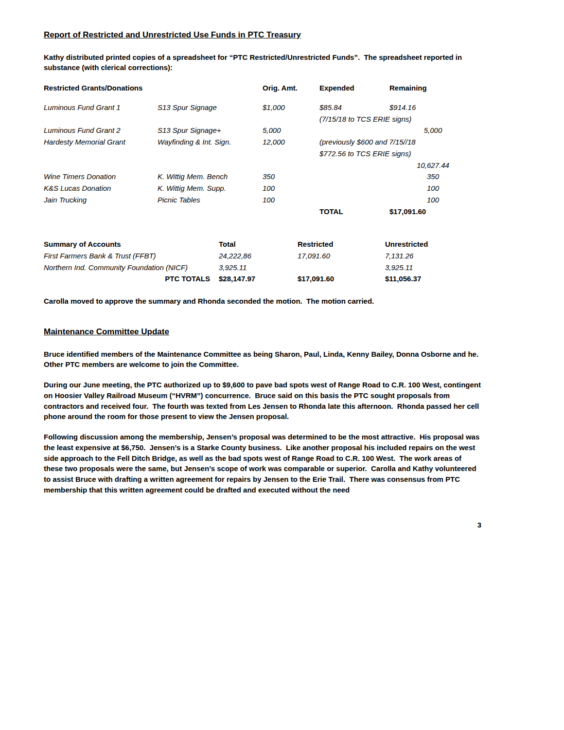Report of Restricted and Unrestricted Use Funds in PTC Treasury
Kathy distributed printed copies of a spreadsheet for “PTC Restricted/Unrestricted Funds”. The spreadsheet reported in substance (with clerical corrections):
| Restricted Grants/Donations | | Orig. Amt. | Expended | Remaining |
| --- | --- | --- | --- | --- |
| Luminous Fund Grant 1 | S13 Spur Signage | $1,000 | $85.84 | $914.16 |
| | | | (7/15/18 to TCS ERIE signs) |
| Luminous Fund Grant 2 | S13 Spur Signage+ | 5,000 | | 5,000 |
| Hardesty Memorial Grant | Wayfinding & Int. Sign. | 12,000 | (previously $600 and 7/15//18 |
| | | | $772.56 to TCS ERIE signs) |
| | | | | 10,627.44 |
| Wine Timers Donation | K. Wittig Mem. Bench | 350 | | 350 |
| K&S Lucas Donation | K. Wittig Mem. Supp. | 100 | | 100 |
| Jain Trucking | Picnic Tables | 100 | | 100 |
| | | | TOTAL | $17,091.60 |
| Summary of Accounts | Total | Restricted | Unrestricted |
| --- | --- | --- | --- |
| First Farmers Bank & Trust (FFBT) | 24,222,86 | 17,091.60 | 7,131.26 |
| Northern Ind. Community Foundation (NICF) | 3,925.11 | | 3,925.11 |
| PTC TOTALS | $28,147.97 | $17,091.60 | $11,056.37 |
Carolla moved to approve the summary and Rhonda seconded the motion. The motion carried.
Maintenance Committee Update
Bruce identified members of the Maintenance Committee as being Sharon, Paul, Linda, Kenny Bailey, Donna Osborne and he. Other PTC members are welcome to join the Committee.
During our June meeting, the PTC authorized up to $9,600 to pave bad spots west of Range Road to C.R. 100 West, contingent on Hoosier Valley Railroad Museum (“HVRM”) concurrence. Bruce said on this basis the PTC sought proposals from contractors and received four. The fourth was texted from Les Jensen to Rhonda late this afternoon. Rhonda passed her cell phone around the room for those present to view the Jensen proposal.
Following discussion among the membership, Jensen’s proposal was determined to be the most attractive. His proposal was the least expensive at $6,750. Jensen’s is a Starke County business. Like another proposal his included repairs on the west side approach to the Fell Ditch Bridge, as well as the bad spots west of Range Road to C.R. 100 West. The work areas of these two proposals were the same, but Jensen’s scope of work was comparable or superior. Carolla and Kathy volunteered to assist Bruce with drafting a written agreement for repairs by Jensen to the Erie Trail. There was consensus from PTC membership that this written agreement could be drafted and executed without the need
3